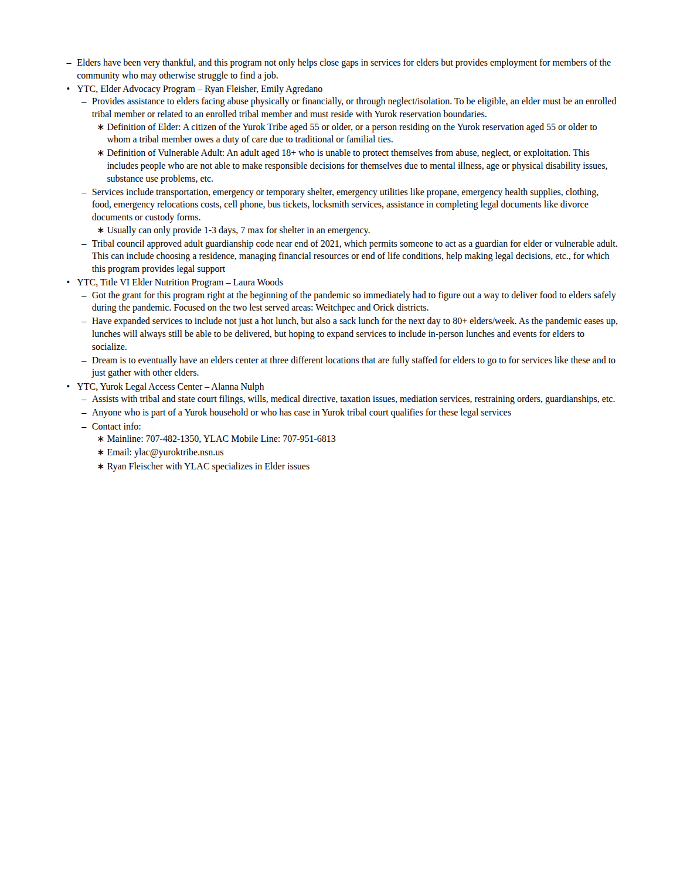Elders have been very thankful, and this program not only helps close gaps in services for elders but provides employment for members of the community who may otherwise struggle to find a job.
YTC, Elder Advocacy Program – Ryan Fleisher, Emily Agredano
Provides assistance to elders facing abuse physically or financially, or through neglect/isolation. To be eligible, an elder must be an enrolled tribal member or related to an enrolled tribal member and must reside with Yurok reservation boundaries.
Definition of Elder: A citizen of the Yurok Tribe aged 55 or older, or a person residing on the Yurok reservation aged 55 or older to whom a tribal member owes a duty of care due to traditional or familial ties.
Definition of Vulnerable Adult: An adult aged 18+ who is unable to protect themselves from abuse, neglect, or exploitation. This includes people who are not able to make responsible decisions for themselves due to mental illness, age or physical disability issues, substance use problems, etc.
Services include transportation, emergency or temporary shelter, emergency utilities like propane, emergency health supplies, clothing, food, emergency relocations costs, cell phone, bus tickets, locksmith services, assistance in completing legal documents like divorce documents or custody forms.
Usually can only provide 1-3 days, 7 max for shelter in an emergency.
Tribal council approved adult guardianship code near end of 2021, which permits someone to act as a guardian for elder or vulnerable adult. This can include choosing a residence, managing financial resources or end of life conditions, help making legal decisions, etc., for which this program provides legal support
YTC, Title VI Elder Nutrition Program – Laura Woods
Got the grant for this program right at the beginning of the pandemic so immediately had to figure out a way to deliver food to elders safely during the pandemic. Focused on the two lest served areas: Weitchpec and Orick districts.
Have expanded services to include not just a hot lunch, but also a sack lunch for the next day to 80+ elders/week. As the pandemic eases up, lunches will always still be able to be delivered, but hoping to expand services to include in-person lunches and events for elders to socialize.
Dream is to eventually have an elders center at three different locations that are fully staffed for elders to go to for services like these and to just gather with other elders.
YTC, Yurok Legal Access Center – Alanna Nulph
Assists with tribal and state court filings, wills, medical directive, taxation issues, mediation services, restraining orders, guardianships, etc.
Anyone who is part of a Yurok household or who has case in Yurok tribal court qualifies for these legal services
Contact info:
Mainline: 707-482-1350, YLAC Mobile Line: 707-951-6813
Email: ylac@yuroktribe.nsn.us
Ryan Fleischer with YLAC specializes in Elder issues